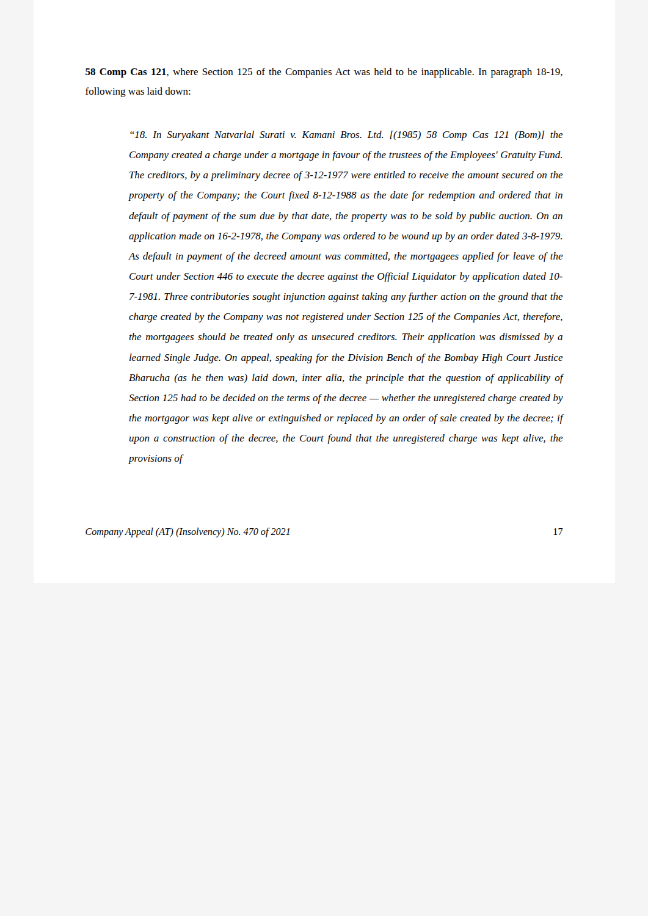58 Comp Cas 121, where Section 125 of the Companies Act was held to be inapplicable. In paragraph 18-19, following was laid down:
“18. In Suryakant Natvarlal Surati v. Kamani Bros. Ltd. [(1985) 58 Comp Cas 121 (Bom)] the Company created a charge under a mortgage in favour of the trustees of the Employees' Gratuity Fund. The creditors, by a preliminary decree of 3-12-1977 were entitled to receive the amount secured on the property of the Company; the Court fixed 8-12-1988 as the date for redemption and ordered that in default of payment of the sum due by that date, the property was to be sold by public auction. On an application made on 16-2-1978, the Company was ordered to be wound up by an order dated 3-8-1979. As default in payment of the decreed amount was committed, the mortgagees applied for leave of the Court under Section 446 to execute the decree against the Official Liquidator by application dated 10-7-1981. Three contributories sought injunction against taking any further action on the ground that the charge created by the Company was not registered under Section 125 of the Companies Act, therefore, the mortgagees should be treated only as unsecured creditors. Their application was dismissed by a learned Single Judge. On appeal, speaking for the Division Bench of the Bombay High Court Justice Bharucha (as he then was) laid down, inter alia, the principle that the question of applicability of Section 125 had to be decided on the terms of the decree — whether the unregistered charge created by the mortgagor was kept alive or extinguished or replaced by an order of sale created by the decree; if upon a construction of the decree, the Court found that the unregistered charge was kept alive, the provisions of
Company Appeal (AT) (Insolvency) No. 470 of 2021 17